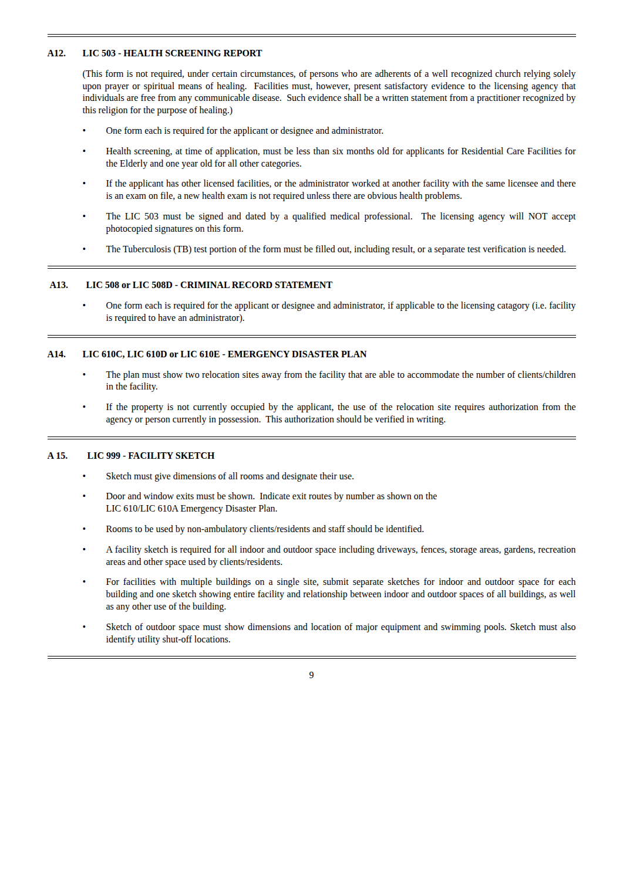A12. LIC 503 - HEALTH SCREENING REPORT
(This form is not required, under certain circumstances, of persons who are adherents of a well recognized church relying solely upon prayer or spiritual means of healing. Facilities must, however, present satisfactory evidence to the licensing agency that individuals are free from any communicable disease. Such evidence shall be a written statement from a practitioner recognized by this religion for the purpose of healing.)
• One form each is required for the applicant or designee and administrator.
• Health screening, at time of application, must be less than six months old for applicants for Residential Care Facilities for the Elderly and one year old for all other categories.
• If the applicant has other licensed facilities, or the administrator worked at another facility with the same licensee and there is an exam on file, a new health exam is not required unless there are obvious health problems.
• The LIC 503 must be signed and dated by a qualified medical professional. The licensing agency will NOT accept photocopied signatures on this form.
• The Tuberculosis (TB) test portion of the form must be filled out, including result, or a separate test verification is needed.
A13. LIC 508 or LIC 508D - CRIMINAL RECORD STATEMENT
• One form each is required for the applicant or designee and administrator, if applicable to the licensing catagory (i.e. facility is required to have an administrator).
A14. LIC 610C, LIC 610D or LIC 610E - EMERGENCY DISASTER PLAN
• The plan must show two relocation sites away from the facility that are able to accommodate the number of clients/children in the facility.
• If the property is not currently occupied by the applicant, the use of the relocation site requires authorization from the agency or person currently in possession. This authorization should be verified in writing.
A 15. LIC 999 - FACILITY SKETCH
• Sketch must give dimensions of all rooms and designate their use.
• Door and window exits must be shown. Indicate exit routes by number as shown on the
LIC 610/LIC 610A Emergency Disaster Plan.
• Rooms to be used by non-ambulatory clients/residents and staff should be identified.
• A facility sketch is required for all indoor and outdoor space including driveways, fences, storage areas, gardens, recreation areas and other space used by clients/residents.
• For facilities with multiple buildings on a single site, submit separate sketches for indoor and outdoor space for each building and one sketch showing entire facility and relationship between indoor and outdoor spaces of all buildings, as well as any other use of the building.
• Sketch of outdoor space must show dimensions and location of major equipment and swimming pools. Sketch must also identify utility shut-off locations.
9